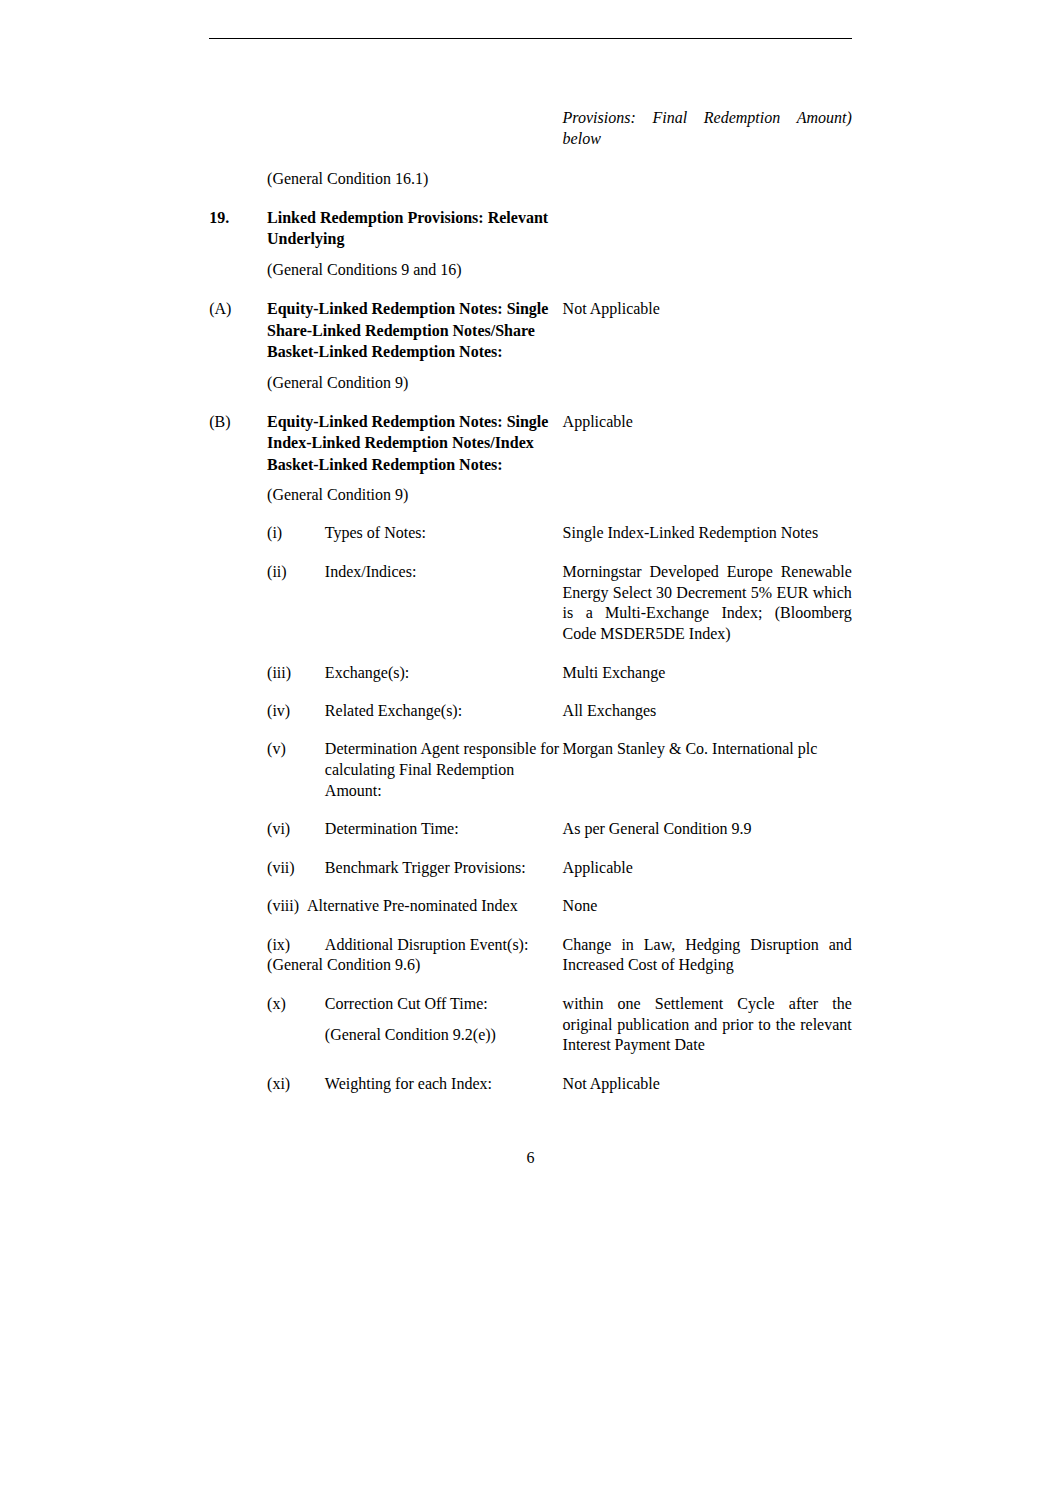| | | Provisions: Final Redemption Amount) below |
| | (General Condition 16.1) | |
| 19. | Linked Redemption Provisions: Relevant Underlying | |
| | (General Conditions 9 and 16) | |
| (A) | Equity-Linked Redemption Notes: Single Share-Linked Redemption Notes/Share Basket-Linked Redemption Notes: | Not Applicable |
| | (General Condition 9) | |
| (B) | Equity-Linked Redemption Notes: Single Index-Linked Redemption Notes/Index Basket-Linked Redemption Notes: | Applicable |
| | (General Condition 9) | |
| | (i) | Types of Notes: | Single Index-Linked Redemption Notes |
| | (ii) | Index/Indices: | Morningstar Developed Europe Renewable Energy Select 30 Decrement 5% EUR which is a Multi-Exchange Index; (Bloomberg Code MSDER5DE Index) |
| | (iii) | Exchange(s): | Multi Exchange |
| | (iv) | Related Exchange(s): | All Exchanges |
| | (v) | Determination Agent responsible for calculating Final Redemption Amount: | Morgan Stanley & Co. International plc |
| | (vi) | Determination Time: | As per General Condition 9.9 |
| | (vii) | Benchmark Trigger Provisions: | Applicable |
| | (viii) Alternative Pre-nominated Index | None |
| | (ix) | Additional Disruption Event(s): | Change in Law, Hedging Disruption and Increased Cost of Hedging |
| | (General Condition 9.6) |
| | (x) | Correction Cut Off Time: | within one Settlement Cycle after the original publication and prior to the relevant Interest Payment Date |
| | | (General Condition 9.2(e)) |
| | (xi) | Weighting for each Index: | Not Applicable |
6